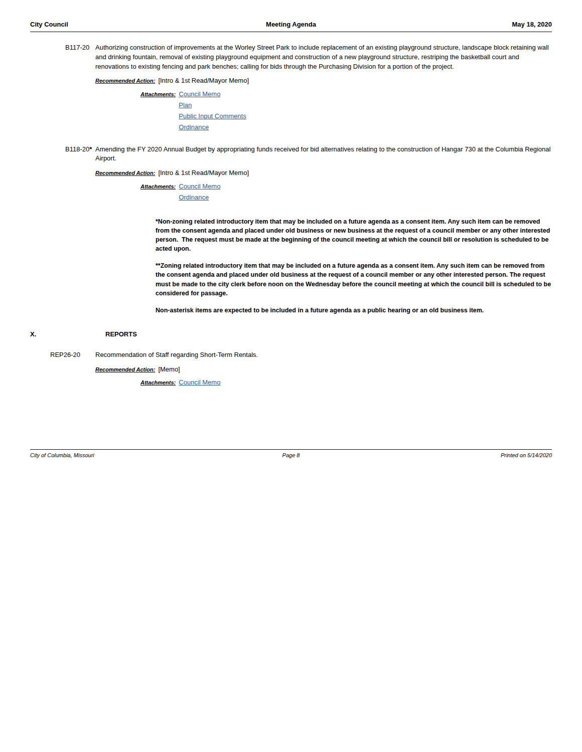City Council
Meeting Agenda
May 18, 2020
B117-20
Authorizing construction of improvements at the Worley Street Park to include replacement of an existing playground structure, landscape block retaining wall and drinking fountain, removal of existing playground equipment and construction of a new playground structure, restriping the basketball court and renovations to existing fencing and park benches; calling for bids through the Purchasing Division for a portion of the project.
Recommended Action: [Intro & 1st Read/Mayor Memo]
Attachments: Council Memo Plan Public Input Comments Ordinance
B118-20*
Amending the FY 2020 Annual Budget by appropriating funds received for bid alternatives relating to the construction of Hangar 730 at the Columbia Regional Airport.
Recommended Action: [Intro & 1st Read/Mayor Memo]
Attachments: Council Memo Ordinance
*Non-zoning related introductory item that may be included on a future agenda as a consent item. Any such item can be removed from the consent agenda and placed under old business or new business at the request of a council member or any other interested person. The request must be made at the beginning of the council meeting at which the council bill or resolution is scheduled to be acted upon.
**Zoning related introductory item that may be included on a future agenda as a consent item. Any such item can be removed from the consent agenda and placed under old business at the request of a council member or any other interested person. The request must be made to the city clerk before noon on the Wednesday before the council meeting at which the council bill is scheduled to be considered for passage.
Non-asterisk items are expected to be included in a future agenda as a public hearing or an old business item.
X.
REPORTS
REP26-20
Recommendation of Staff regarding Short-Term Rentals.
Recommended Action: [Memo]
Attachments: Council Memo
City of Columbia, Missouri
Page 8
Printed on 5/14/2020